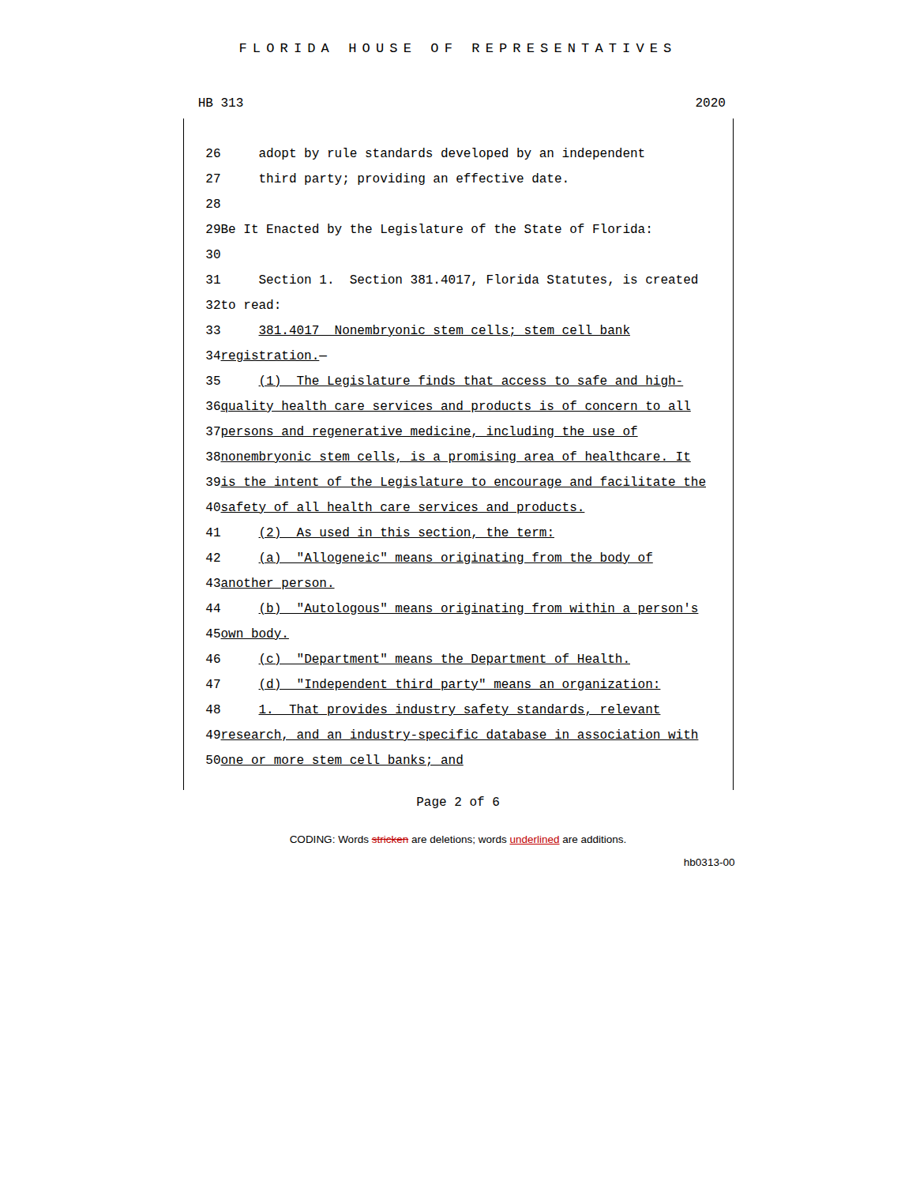FLORIDA HOUSE OF REPRESENTATIVES
HB 313 2020
| 26 | adopt by rule standards developed by an independent |
| 27 | third party; providing an effective date. |
| 28 | |
| 29 | Be It Enacted by the Legislature of the State of Florida: |
| 30 | |
| 31 | Section 1. Section 381.4017, Florida Statutes, is created |
| 32 | to read: |
| 33 | 381.4017 Nonembryonic stem cells; stem cell bank |
| 34 | registration. — |
| 35 | (1) The Legislature finds that access to safe and high- |
| 36 | quality health care services and products is of concern to all |
| 37 | persons and regenerative medicine, including the use of |
| 38 | nonembryonic stem cells, is a promising area of healthcare. It |
| 39 | is the intent of the Legislature to encourage and facilitate the |
| 40 | safety of all health care services and products. |
| 41 | (2) As used in this section, the term: |
| 42 | (a) "Allogeneic" means originating from the body of |
| 43 | another person. |
| 44 | (b) "Autologous" means originating from within a person's |
| 45 | own body. |
| 46 | (c) "Department" means the Department of Health. |
| 47 | (d) "Independent third party" means an organization: |
| 48 | 1. That provides industry safety standards, relevant |
| 49 | research, and an industry-specific database in association with |
| 50 | one or more stem cell banks; and |
Page 2 of 6
CODING: Words stricken are deletions; words underlined are additions.
hb0313-00